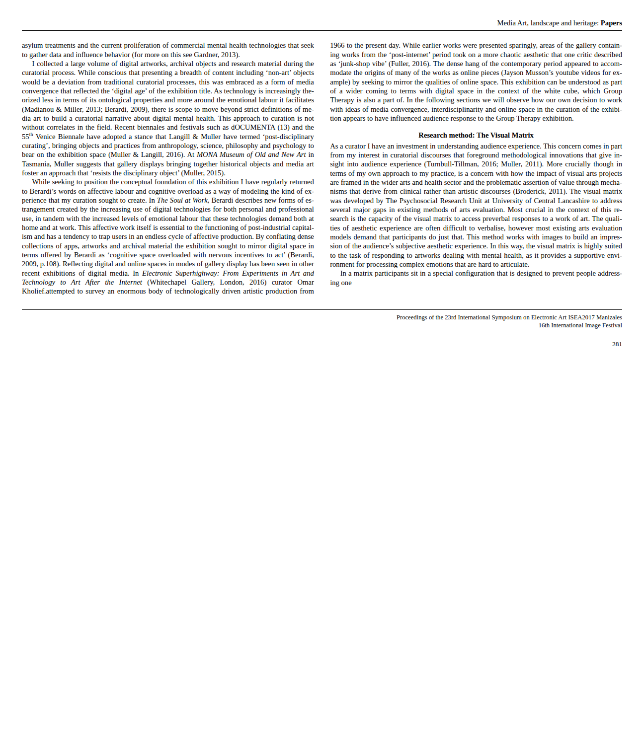Media Art, landscape and heritage: Papers
asylum treatments and the current proliferation of commercial mental health technologies that seek to gather data and influence behavior (for more on this see Gardner, 2013).
I collected a large volume of digital artworks, archival objects and research material during the curatorial process. While conscious that presenting a breadth of content including ‘non-art’ objects would be a deviation from traditional curatorial processes, this was embraced as a form of media convergence that reflected the ‘digital age’ of the exhibition title. As technology is increasingly theorized less in terms of its ontological properties and more around the emotional labour it facilitates (Madianou & Miller, 2013; Berardi, 2009), there is scope to move beyond strict definitions of media art to build a curatorial narrative about digital mental health. This approach to curation is not without correlates in the field. Recent biennales and festivals such as dOCUMENTA (13) and the 55th Venice Biennale have adopted a stance that Langill & Muller have termed ‘post-disciplinary curating’, bringing objects and practices from anthropology, science, philosophy and psychology to bear on the exhibition space (Muller & Langill, 2016). At MONA Museum of Old and New Art in Tasmania, Muller suggests that gallery displays bringing together historical objects and media art foster an approach that ‘resists the disciplinary object’ (Muller, 2015).
While seeking to position the conceptual foundation of this exhibition I have regularly returned to Berardi’s words on affective labour and cognitive overload as a way of modeling the kind of experience that my curation sought to create. In The Soul at Work, Berardi describes new forms of estrangement created by the increasing use of digital technologies for both personal and professional use, in tandem with the increased levels of emotional labour that these technologies demand both at home and at work. This affective work itself is essential to the functioning of post-industrial capitalism and has a tendency to trap users in an endless cycle of affective production. By conflating dense collections of apps, artworks and archival material the exhibition sought to mirror digital space in terms offered by Berardi as ‘cognitive space overloaded with nervous incentives to act’ (Berardi, 2009, p.108). Reflecting digital and online spaces in modes of gallery display has been seen in other recent exhibitions of digital media. In Electronic Superhighway: From Experiments in Art and Technology to Art After the Internet (Whitechapel Gallery, London, 2016) curator Omar Kholief.attempted to survey an enormous body of technologically driven artistic production from 1966 to the present day. While earlier works were presented sparingly, areas of the gallery containing works from the ‘post-internet’ period took on a more chaotic aesthetic that one critic described as ‘junk-shop vibe’ (Fuller, 2016). The dense hang of the contemporary period appeared to accommodate the origins of many of the works as online pieces (Jayson Musson’s youtube videos for example) by seeking to mirror the qualities of online space. This exhibition can be understood as part of a wider coming to terms with digital space in the context of the white cube, which Group Therapy is also a part of. In the following sections we will observe how our own decision to work with ideas of media convergence, interdisciplinarity and online space in the curation of the exhibition appears to have influenced audience response to the Group Therapy exhibition.
Research method: The Visual Matrix
As a curator I have an investment in understanding audience experience. This concern comes in part from my interest in curatorial discourses that foreground methodological innovations that give insight into audience experience (Turnbull-Tillman, 2016; Muller, 2011). More crucially though in terms of my own approach to my practice, is a concern with how the impact of visual arts projects are framed in the wider arts and health sector and the problematic assertion of value through mechanisms that derive from clinical rather than artistic discourses (Broderick, 2011). The visual matrix was developed by The Psychosocial Research Unit at University of Central Lancashire to address several major gaps in existing methods of arts evaluation. Most crucial in the context of this research is the capacity of the visual matrix to access preverbal responses to a work of art. The qualities of aesthetic experience are often difficult to verbalise, however most existing arts evaluation models demand that participants do just that. This method works with images to build an impression of the audience’s subjective aesthetic experience. In this way, the visual matrix is highly suited to the task of responding to artworks dealing with mental health, as it provides a supportive environment for processing complex emotions that are hard to articulate.
In a matrix participants sit in a special configuration that is designed to prevent people addressing one
Proceedings of the 23rd International Symposium on Electronic Art ISEA2017 Manizales
16th International Image Festival
281